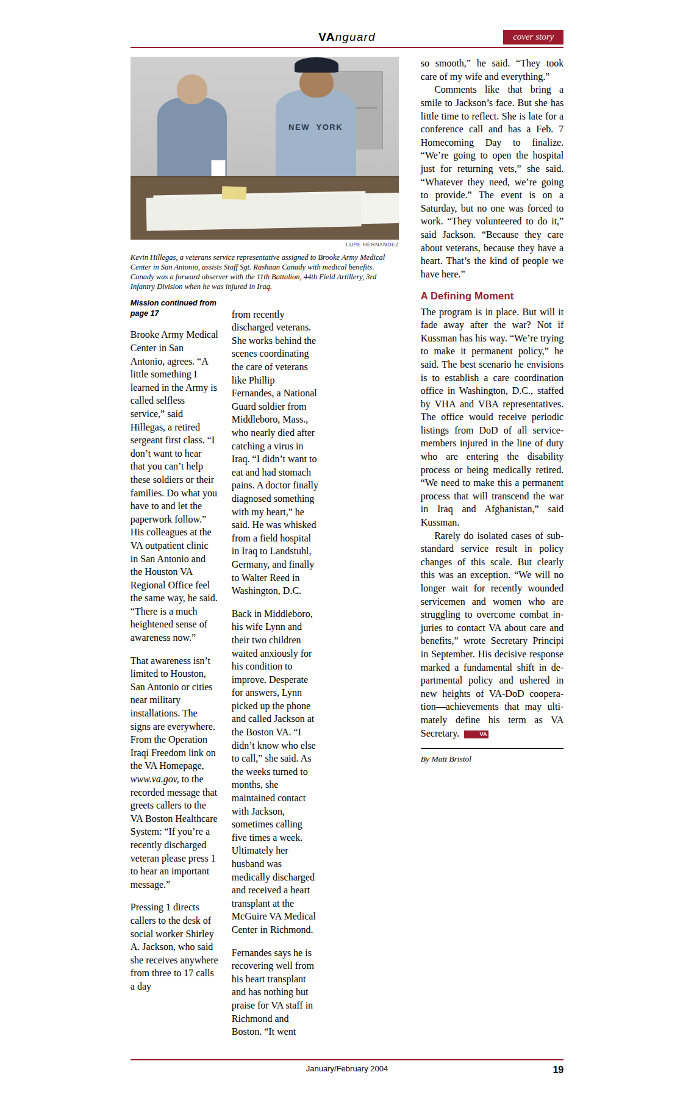VA nguard
cover story
so smooth,” he said. “They took care of my wife and everything.”
Comments like that bring a smile to Jackson’s face. But she has little time to reflect. She is late for a conference call and has a Feb. 7 Homecoming Day to finalize. “We’re going to open the hospital just for returning vets,” she said. “Whatever they need, we’re going to provide.” The event is on a Saturday, but no one was forced to work. “They volunteered to do it,” said Jackson. “Because they care about veterans, because they have a heart. That’s the kind of people we have here.”
A Defining Moment
The program is in place. But will it fade away after the war? Not if Kussman has his way. “We’re trying to make it permanent policy,” he said. The best scenario he envisions is to establish a care coordination office in Washington, D.C., staffed by VHA and VBA representatives. The office would receive periodic listings from DoD of all servicemembers injured in the line of duty who are entering the disability process or being medically retired. “We need to make this a permanent process that will transcend the war in Iraq and Afghanistan,” said Kussman.
Rarely do isolated cases of substandard service result in policy changes of this scale. But clearly this was an exception. “We will no longer wait for recently wounded servicemen and women who are struggling to overcome combat injuries to contact VA about care and benefits,” wrote Secretary Principi in September. His decisive response marked a fundamental shift in departmental policy and ushered in new heights of VA-DoD cooperation—achievements that may ultimately define his term as VA Secretary. VA
By Matt Bristol
NEW YORK
LUPE HERNANDEZ
Kevin Hillegas, a veterans service representative assigned to Brooke Army Medical Center in San Antonio, assists Staff Sgt. Rashaan Canady with medical benefits. Canady was a forward observer with the 11th Battalion, 44th Field Artillery, 3rd Infantry Division when he was injured in Iraq.
Mission continued from page 17
Brooke Army Medical Center in San Antonio, agrees. “A little something I learned in the Army is called selfless service,” said Hillegas, a retired sergeant first class. “I don’t want to hear that you can’t help these soldiers or their families. Do what you have to and let the paperwork follow.” His colleagues at the VA outpatient clinic in San Antonio and the Houston VA Regional Office feel the same way, he said. “There is a much heightened sense of awareness now.”
That awareness isn’t limited to Houston, San Antonio or cities near military installations. The signs are everywhere. From the Operation Iraqi Freedom link on the VA Homepage, www.va.gov, to the recorded message that greets callers to the VA Boston Healthcare System: “If you’re a recently discharged veteran please press 1 to hear an important message.”
Pressing 1 directs callers to the desk of social worker Shirley A. Jackson, who said she receives anywhere from three to 17 calls a day
from recently discharged veterans. She works behind the scenes coordinating the care of veterans like Phillip Fernandes, a National Guard soldier from Middleboro, Mass., who nearly died after catching a virus in Iraq. “I didn’t want to eat and had stomach pains. A doctor finally diagnosed something with my heart,” he said. He was whisked from a field hospital in Iraq to Landstuhl, Germany, and finally to Walter Reed in Washington, D.C.
Back in Middleboro, his wife Lynn and their two children waited anxiously for his condition to improve. Desperate for answers, Lynn picked up the phone and called Jackson at the Boston VA. “I didn’t know who else to call,” she said. As the weeks turned to months, she maintained contact with Jackson, sometimes calling five times a week. Ultimately her husband was medically discharged and received a heart transplant at the McGuire VA Medical Center in Richmond.
Fernandes says he is recovering well from his heart transplant and has nothing but praise for VA staff in Richmond and Boston. “It went
January/February 2004
19